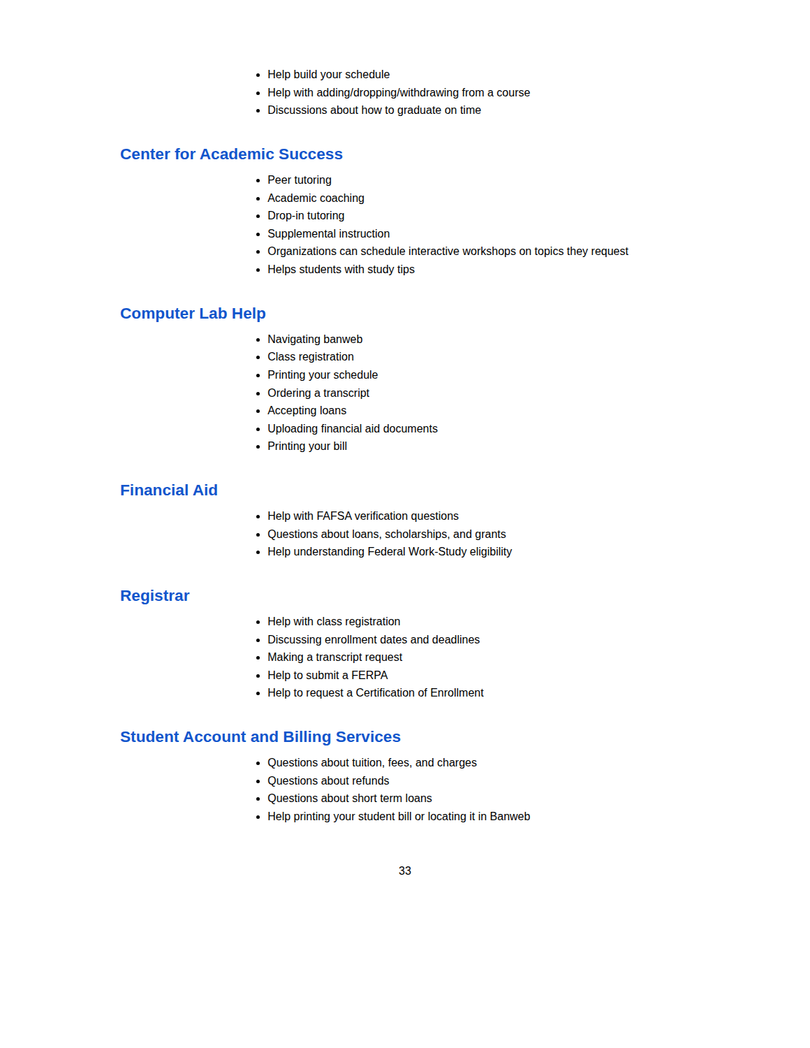Help build your schedule
Help with adding/dropping/withdrawing from a course
Discussions about how to graduate on time
Center for Academic Success
Peer tutoring
Academic coaching
Drop-in tutoring
Supplemental instruction
Organizations can schedule interactive workshops on topics they request
Helps students with study tips
Computer Lab Help
Navigating banweb
Class registration
Printing your schedule
Ordering a transcript
Accepting loans
Uploading financial aid documents
Printing your bill
Financial Aid
Help with FAFSA verification questions
Questions about loans, scholarships, and grants
Help understanding Federal Work-Study eligibility
Registrar
Help with class registration
Discussing enrollment dates and deadlines
Making a transcript request
Help to submit a FERPA
Help to request a Certification of Enrollment
Student Account and Billing Services
Questions about tuition, fees, and charges
Questions about refunds
Questions about short term loans
Help printing your student bill or locating it in Banweb
33